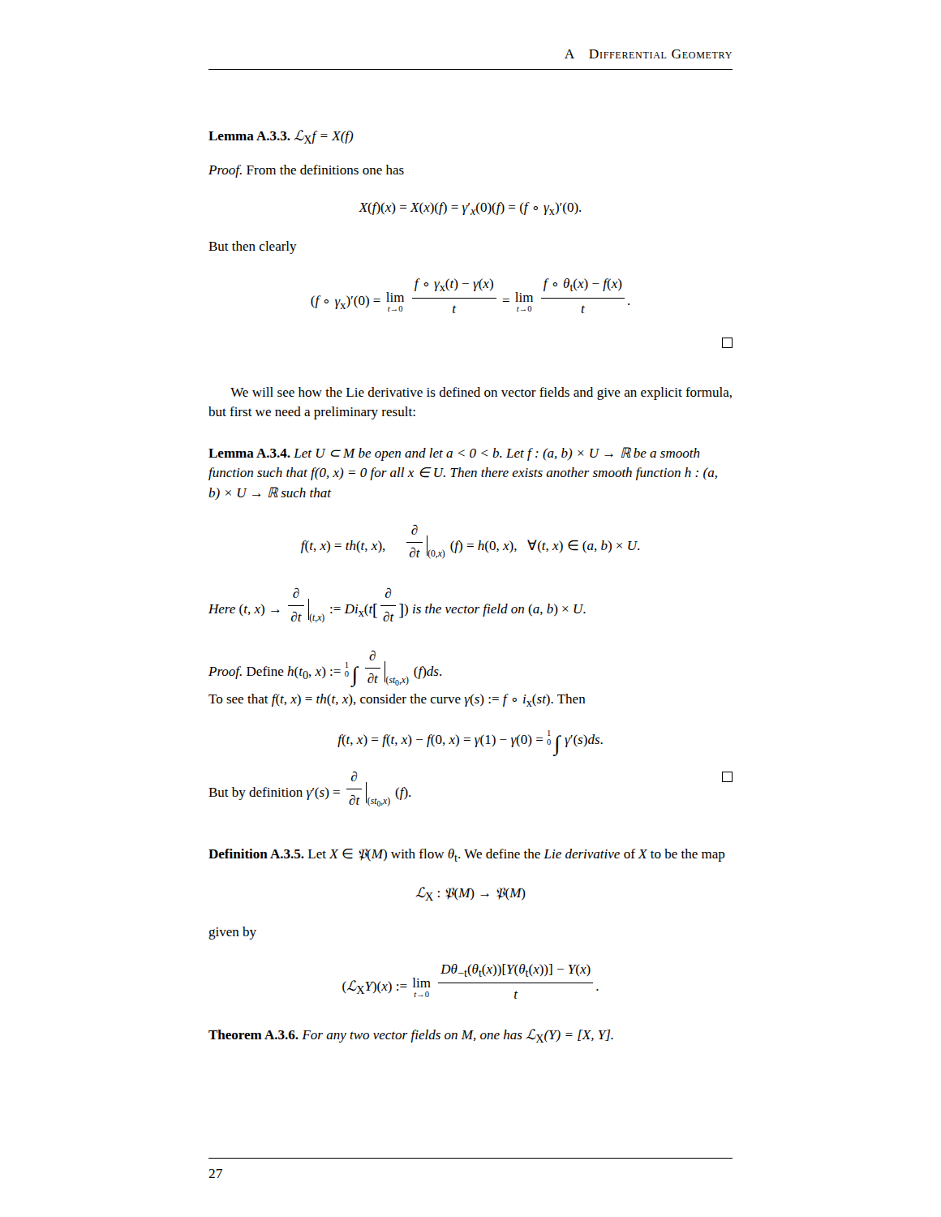A Differential Geometry
Lemma A.3.3. ℒXf = X(f)
Proof. From the definitions one has
X(f)(x) = X(x)(f) = γ′x(0)(f) = (f ∘ γx)′(0).
But then clearly
(f ∘ γx)′(0) = lim t→0 f ∘ γx(t) − γ(x) t = lim t→0 f ∘ θt(x) − f(x) t.
We will see how the Lie derivative is defined on vector fields and give an explicit formula, but first we need a preliminary result:
Lemma A.3.4. Let U ⊂ M be open and let a < 0 < b. Let f : (a, b) × U → ℝ be a smooth function such that f(0, x) = 0 for all x ∈ U. Then there exists another smooth function h : (a, b) × U → ℝ such that
f(t, x) = th(t, x), ∂∂t (0,x) (f) = h(0, x), ∀(t, x) ∈ (a, b) × U.
Here (t, x) → ∂∂t (t,x) := Dix(t[∂∂t]) is the vector field on (a, b) × U.
Proof. Define h(t0, x) := 10∫ ∂∂t (st0,x) (f)ds.
To see that f(t, x) = th(t, x), consider the curve γ(s) := f ∘ ix(st). Then
f(t, x) = f(t, x) − f(0, x) = γ(1) − γ(0) = 10∫ γ′(s)ds.
But by definition γ′(s) = ∂∂t (st0,x) (f).
Definition A.3.5. Let X ∈ 𝔓(M) with flow θt. We define the Lie derivative of X to be the map
ℒX : 𝔓(M) → 𝔓(M)
given by
(ℒXY)(x) := lim t→0 Dθ−t(θt(x))[Y(θt(x))] − Y(x) t.
Theorem A.3.6. For any two vector fields on M, one has ℒX(Y) = [X, Y].
27